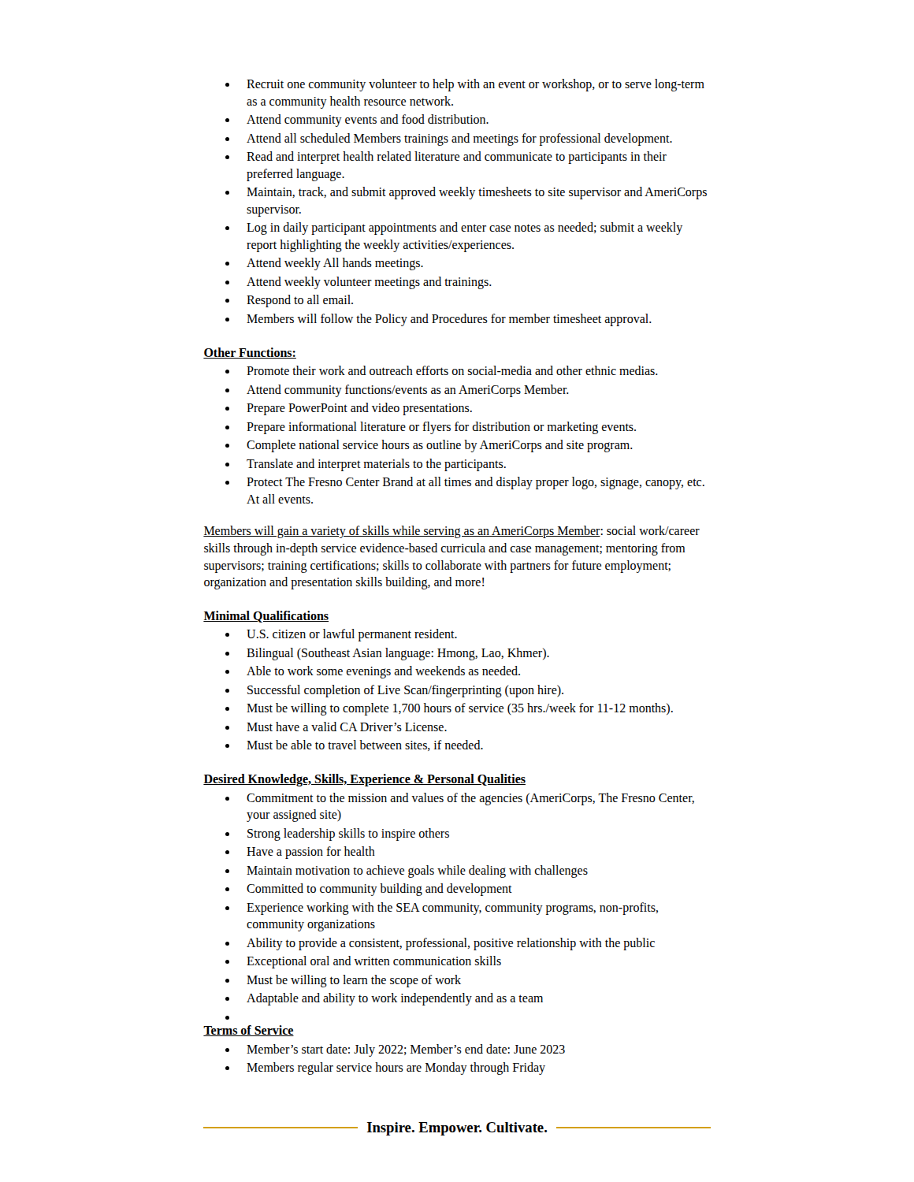Recruit one community volunteer to help with an event or workshop, or to serve long-term as a community health resource network.
Attend community events and food distribution.
Attend all scheduled Members trainings and meetings for professional development.
Read and interpret health related literature and communicate to participants in their preferred language.
Maintain, track, and submit approved weekly timesheets to site supervisor and AmeriCorps supervisor.
Log in daily participant appointments and enter case notes as needed; submit a weekly report highlighting the weekly activities/experiences.
Attend weekly All hands meetings.
Attend weekly volunteer meetings and trainings.
Respond to all email.
Members will follow the Policy and Procedures for member timesheet approval.
Other Functions:
Promote their work and outreach efforts on social-media and other ethnic medias.
Attend community functions/events as an AmeriCorps Member.
Prepare PowerPoint and video presentations.
Prepare informational literature or flyers for distribution or marketing events.
Complete national service hours as outline by AmeriCorps and site program.
Translate and interpret materials to the participants.
Protect The Fresno Center Brand at all times and display proper logo, signage, canopy, etc. At all events.
Members will gain a variety of skills while serving as an AmeriCorps Member: social work/career skills through in-depth service evidence-based curricula and case management; mentoring from supervisors; training certifications; skills to collaborate with partners for future employment; organization and presentation skills building, and more!
Minimal Qualifications
U.S. citizen or lawful permanent resident.
Bilingual (Southeast Asian language: Hmong, Lao, Khmer).
Able to work some evenings and weekends as needed.
Successful completion of Live Scan/fingerprinting (upon hire).
Must be willing to complete 1,700 hours of service (35 hrs./week for 11-12 months).
Must have a valid CA Driver’s License.
Must be able to travel between sites, if needed.
Desired Knowledge, Skills, Experience & Personal Qualities
Commitment to the mission and values of the agencies (AmeriCorps, The Fresno Center, your assigned site)
Strong leadership skills to inspire others
Have a passion for health
Maintain motivation to achieve goals while dealing with challenges
Committed to community building and development
Experience working with the SEA community, community programs, non-profits, community organizations
Ability to provide a consistent, professional, positive relationship with the public
Exceptional oral and written communication skills
Must be willing to learn the scope of work
Adaptable and ability to work independently and as a team
Terms of Service
Member’s start date: July 2022; Member’s end date: June 2023
Members regular service hours are Monday through Friday
Inspire. Empower. Cultivate.